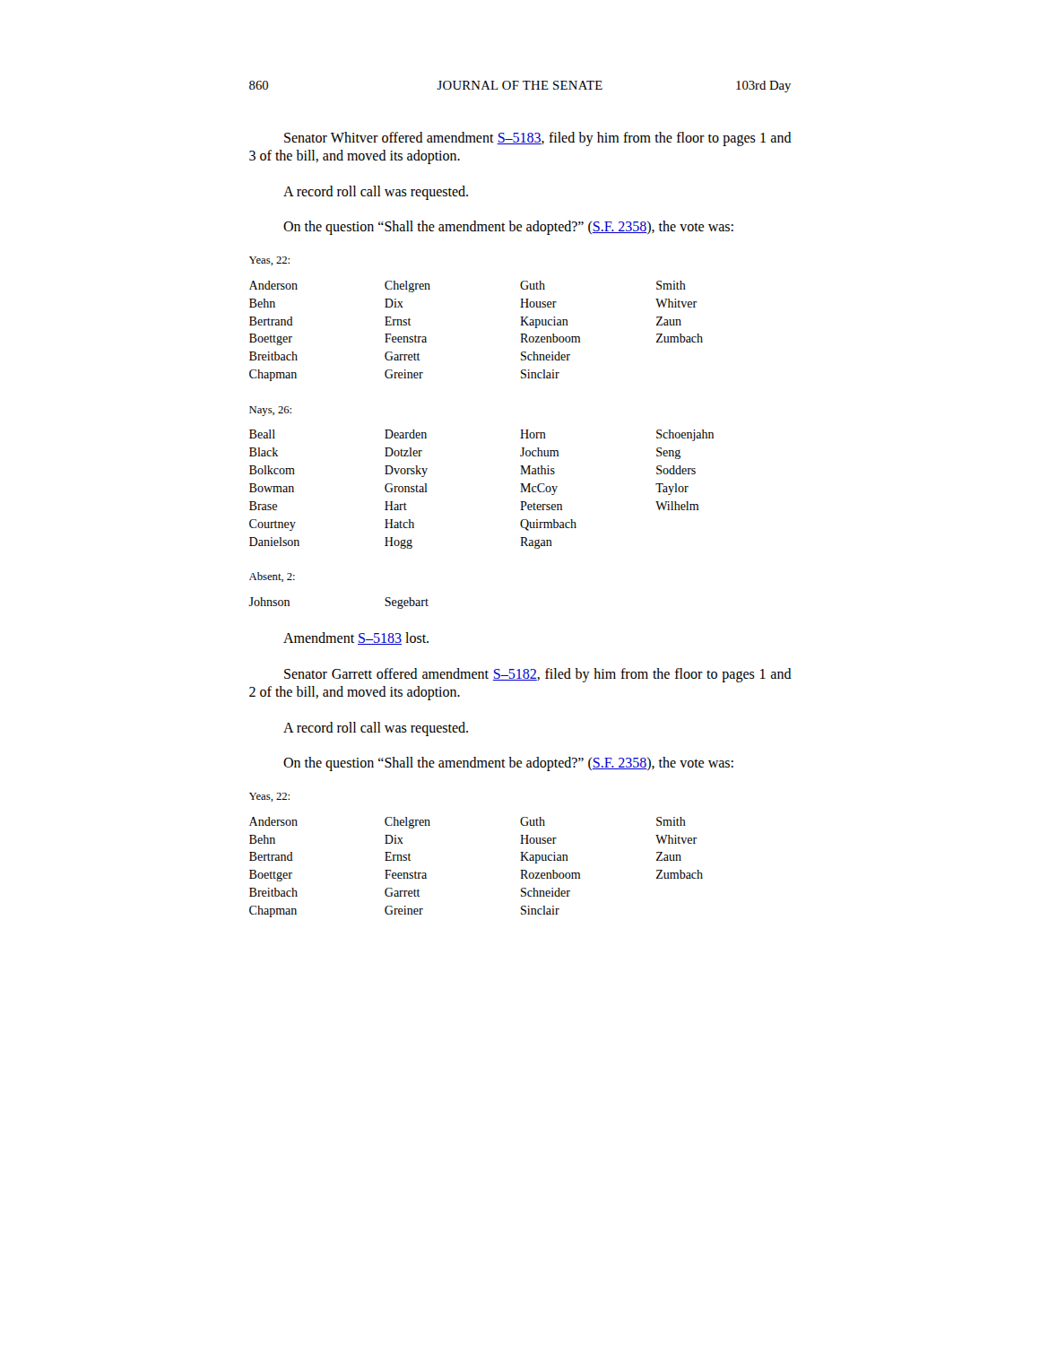860
JOURNAL OF THE SENATE
103rd Day
Senator Whitver offered amendment S–5183, filed by him from the floor to pages 1 and 3 of the bill, and moved its adoption.
A record roll call was requested.
On the question “Shall the amendment be adopted?” (S.F. 2358), the vote was:
Yeas, 22:
| Anderson | Chelgren | Guth | Smith |
| Behn | Dix | Houser | Whitver |
| Bertrand | Ernst | Kapucian | Zaun |
| Boettger | Feenstra | Rozenboom | Zumbach |
| Breitbach | Garrett | Schneider | |
| Chapman | Greiner | Sinclair | |
Nays, 26:
| Beall | Dearden | Horn | Schoenjahn |
| Black | Dotzler | Jochum | Seng |
| Bolkcom | Dvorsky | Mathis | Sodders |
| Bowman | Gronstal | McCoy | Taylor |
| Brase | Hart | Petersen | Wilhelm |
| Courtney | Hatch | Quirmbach | |
| Danielson | Hogg | Ragan | |
Absent, 2:
| Johnson | Segebart | | |
Amendment S–5183 lost.
Senator Garrett offered amendment S–5182, filed by him from the floor to pages 1 and 2 of the bill, and moved its adoption.
A record roll call was requested.
On the question “Shall the amendment be adopted?” (S.F. 2358), the vote was:
Yeas, 22:
| Anderson | Chelgren | Guth | Smith |
| Behn | Dix | Houser | Whitver |
| Bertrand | Ernst | Kapucian | Zaun |
| Boettger | Feenstra | Rozenboom | Zumbach |
| Breitbach | Garrett | Schneider | |
| Chapman | Greiner | Sinclair | |